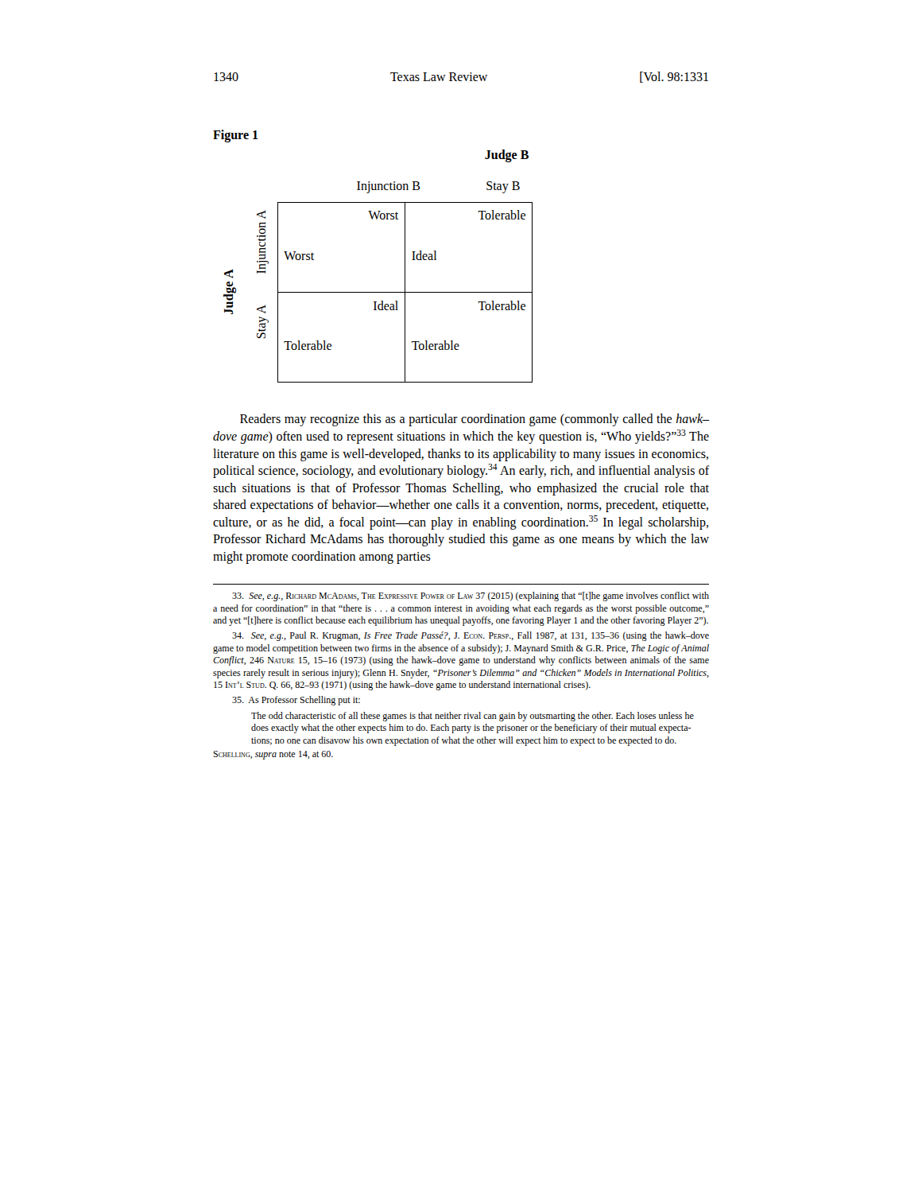1340 Texas Law Review [Vol. 98:1331
Figure 1
Judge B
Injunction B Stay B
Judge A
Injunction A
Stay A
| Worst Worst | Tolerable Ideal |
| Ideal Tolerable | Tolerable Tolerable |
Readers may recognize this as a particular coordination game (commonly called the hawk–dove game) often used to represent situations in which the key question is, “Who yields?”33 The literature on this game is well-developed, thanks to its applicability to many issues in economics, political science, sociology, and evolutionary biology.34 An early, rich, and influential analysis of such situations is that of Professor Thomas Schelling, who emphasized the crucial role that shared expectations of behavior—whether one calls it a convention, norms, precedent, etiquette, culture, or as he did, a focal point—can play in enabling coordination.35 In legal scholarship, Professor Richard McAdams has thoroughly studied this game as one means by which the law might promote coordination among parties
33. See, e.g., Richard McAdams, The Expressive Power of Law 37 (2015) (explaining that “[t]he game involves conflict with a need for coordination” in that “there is . . . a common interest in avoiding what each regards as the worst possible outcome,” and yet “[t]here is conflict because each equilibrium has unequal payoffs, one favoring Player 1 and the other favoring Player 2”).
34. See, e.g., Paul R. Krugman, Is Free Trade Passé?, J. Econ. Persp., Fall 1987, at 131, 135–36 (using the hawk–dove game to model competition between two firms in the absence of a subsidy); J. Maynard Smith & G.R. Price, The Logic of Animal Conflict, 246 Nature 15, 15–16 (1973) (using the hawk–dove game to understand why conflicts between animals of the same species rarely result in serious injury); Glenn H. Snyder, “Prisoner’s Dilemma” and “Chicken” Models in International Politics, 15 Int’l Stud. Q. 66, 82–93 (1971) (using the hawk–dove game to understand international crises).
35. As Professor Schelling put it:
The odd characteristic of all these games is that neither rival can gain by outsmarting the other. Each loses unless he does exactly what the other expects him to do. Each party is the prisoner or the beneficiary of their mutual expectations; no one can disavow his own expectation of what the other will expect him to expect to be expected to do.
Schelling, supra note 14, at 60.